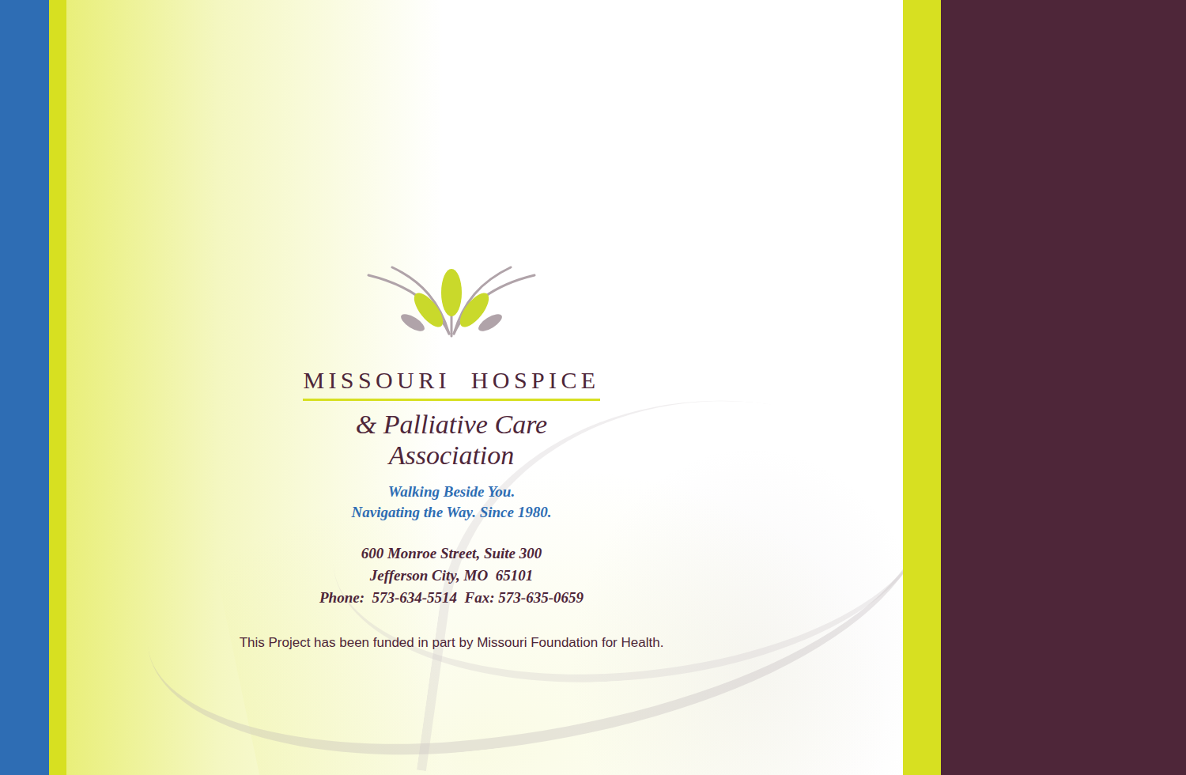MISSOURI HOSPICE
& Palliative Care
Association
Walking Beside You.
Navigating the Way. Since 1980.
600 Monroe Street, Suite 300
Jefferson City, MO 65101
Phone: 573-634-5514 Fax: 573-635-0659
This Project has been funded in part by Missouri Foundation for Health.